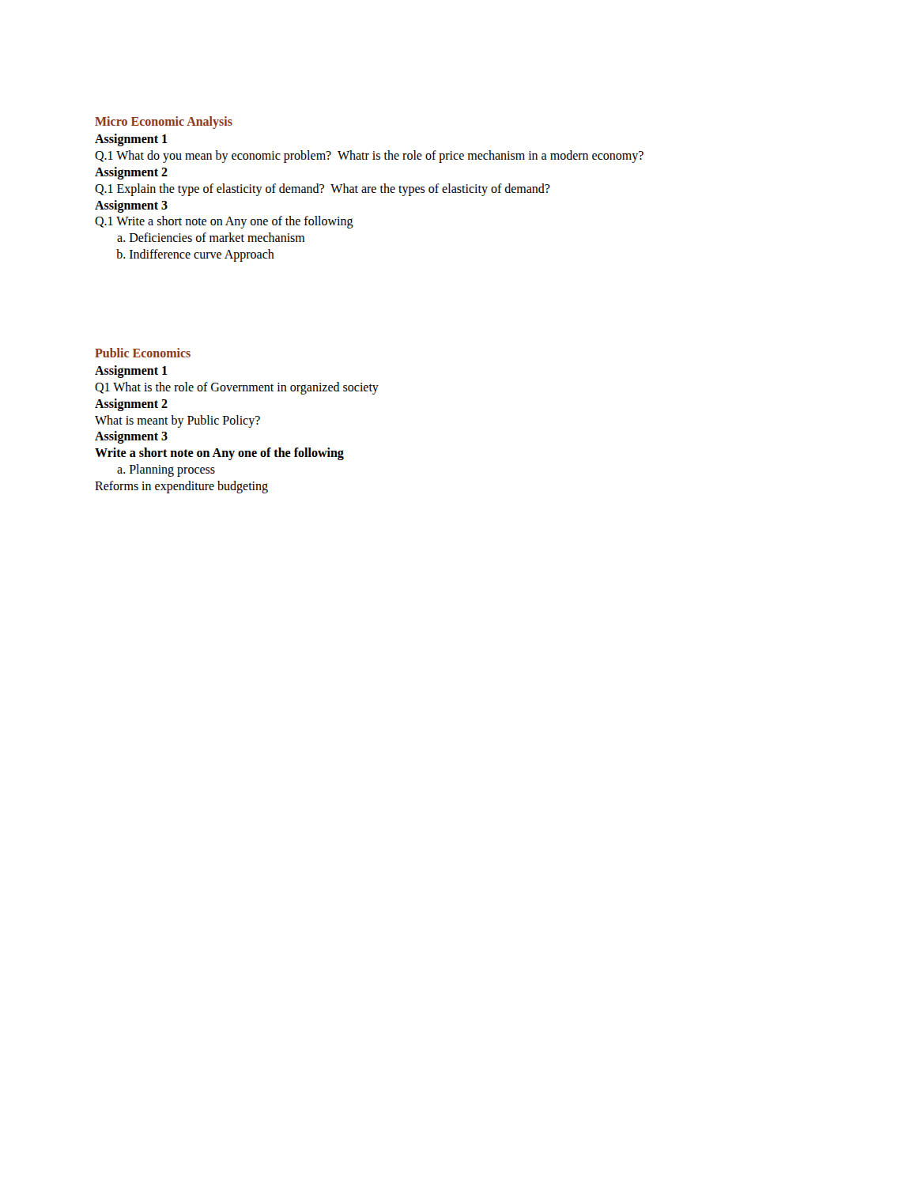Micro Economic Analysis
Assignment 1
Q.1 What do you mean by economic problem? Whatr is the role of price mechanism in a modern economy?
Assignment 2
Q.1 Explain the type of elasticity of demand? What are the types of elasticity of demand?
Assignment 3
Q.1 Write a short note on Any one of the following
Deficiencies of market mechanism
Indifference curve Approach
Public Economics
Assignment 1
Q1 What is the role of Government in organized society
Assignment 2
What is meant by Public Policy?
Assignment 3
Write a short note on Any one of the following
Planning process
Reforms in expenditure budgeting